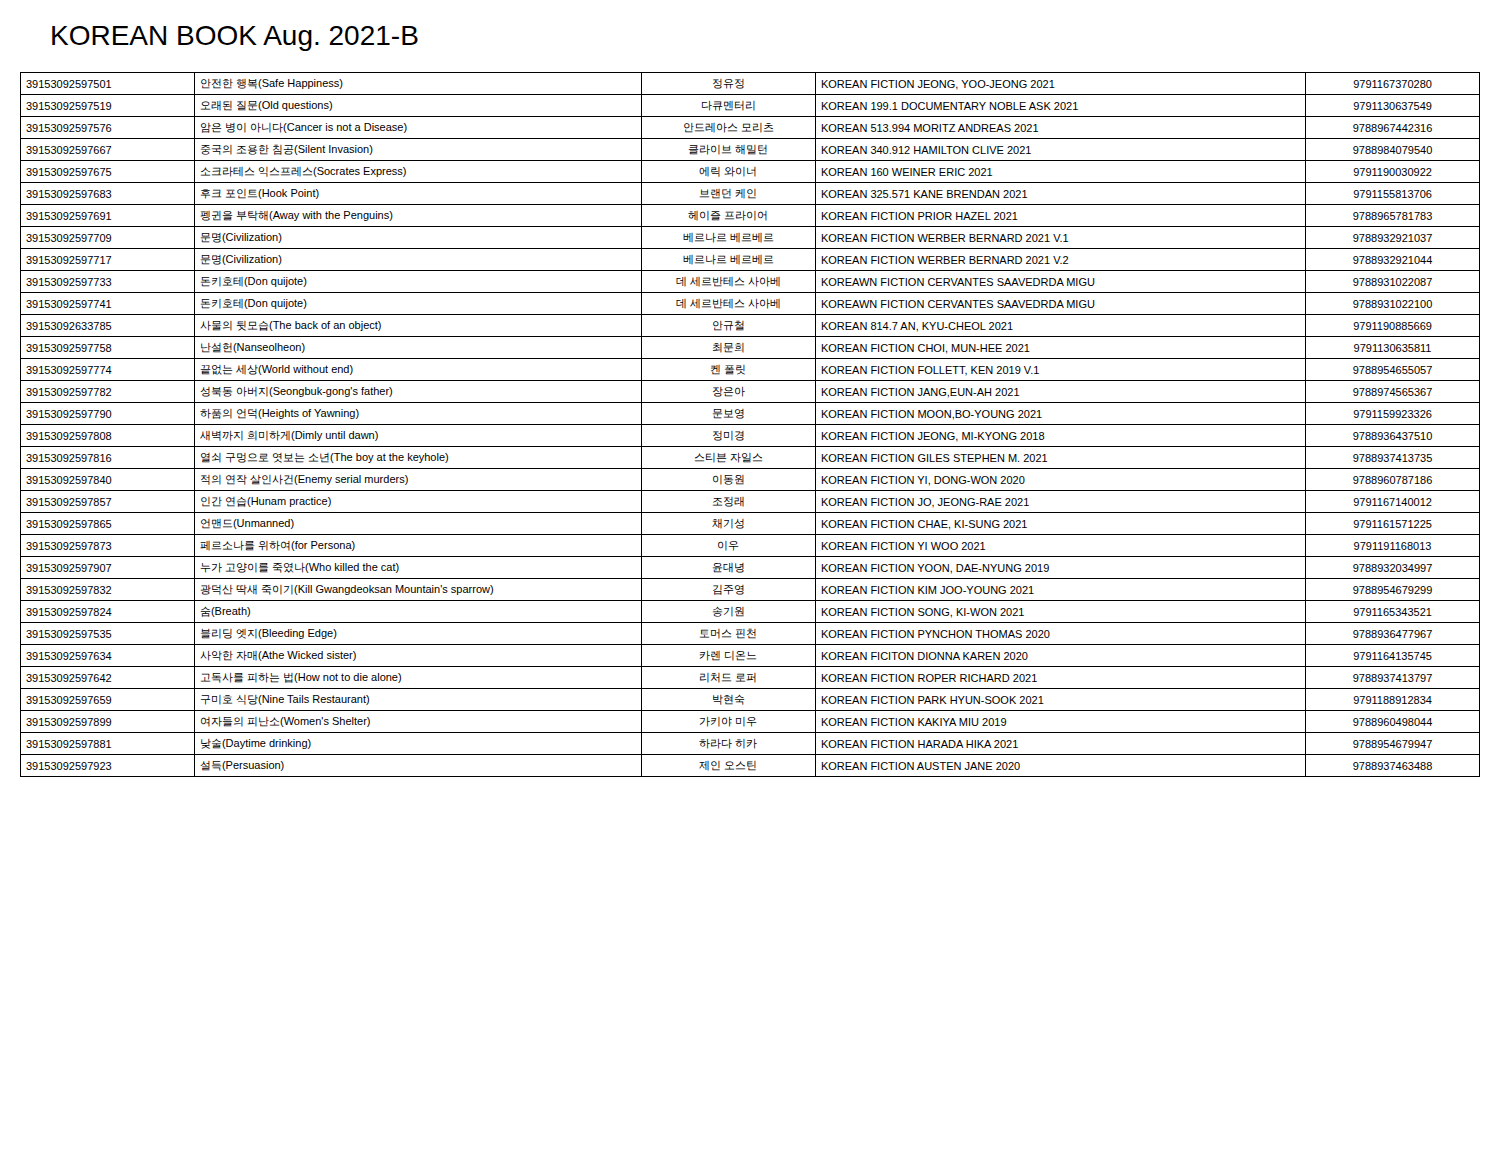KOREAN BOOK Aug. 2021-B
| 39153092597501 | 안전한 행복(Safe Happiness) | 정유정 | KOREAN FICTION JEONG, YOO-JEONG 2021 | 9791167370280 |
| 39153092597519 | 오래된 질문(Old questions) | 다큐멘터리 | KOREAN 199.1 DOCUMENTARY NOBLE ASK 2021 | 9791130637549 |
| 39153092597576 | 암은 병이 아니다(Cancer is not a Disease) | 안드레아스 모리츠 | KOREAN 513.994 MORITZ ANDREAS 2021 | 9788967442316 |
| 39153092597667 | 중국의 조용한 침공(Silent Invasion) | 클라이브 해밀턴 | KOREAN 340.912 HAMILTON CLIVE 2021 | 9788984079540 |
| 39153092597675 | 소크라테스 익스프레스(Socrates Express) | 에릭 와이너 | KOREAN 160 WEINER ERIC 2021 | 9791190030922 |
| 39153092597683 | 후크 포인트(Hook Point) | 브랜던 케인 | KOREAN 325.571 KANE BRENDAN 2021 | 9791155813706 |
| 39153092597691 | 펭귄을 부탁해(Away with the Penguins) | 헤이즐 프라이어 | KOREAN FICTION PRIOR HAZEL 2021 | 9788965781783 |
| 39153092597709 | 문명(Civilization) | 베르나르 베르베르 | KOREAN FICTION WERBER BERNARD 2021 V.1 | 9788932921037 |
| 39153092597717 | 문명(Civilization) | 베르나르 베르베르 | KOREAN FICTION WERBER BERNARD 2021 V.2 | 9788932921044 |
| 39153092597733 | 돈키호테(Don quijote) | 데 세르반테스 사아베 | KOREAWN FICTION CERVANTES SAAVEDRDA MIGU | 9788931022087 |
| 39153092597741 | 돈키호테(Don quijote) | 데 세르반테스 사아베 | KOREAWN FICTION CERVANTES SAAVEDRDA MIGU | 9788931022100 |
| 39153092633785 | 사물의 뒷모습(The back of an object) | 안규철 | KOREAN 814.7 AN, KYU-CHEOL 2021 | 9791190885669 |
| 39153092597758 | 난설헌(Nanseolheon) | 최문희 | KOREAN FICTION CHOI, MUN-HEE 2021 | 9791130635811 |
| 39153092597774 | 끝없는 세상(World without end) | 켄 폴릿 | KOREAN FICTION FOLLETT, KEN 2019 V.1 | 9788954655057 |
| 39153092597782 | 성북동 아버지(Seongbuk-gong's father) | 장은아 | KOREAN FICTION JANG,EUN-AH 2021 | 9788974565367 |
| 39153092597790 | 하품의 언덕(Heights of Yawning) | 문보영 | KOREAN FICTION MOON,BO-YOUNG 2021 | 9791159923326 |
| 39153092597808 | 새벽까지 희미하게(Dimly until dawn) | 정미경 | KOREAN FICTION JEONG, MI-KYONG 2018 | 9788936437510 |
| 39153092597816 | 열쇠 구멍으로 엿보는 소년(The boy at the keyhole) | 스티븐 자일스 | KOREAN FICTION GILES STEPHEN M. 2021 | 9788937413735 |
| 39153092597840 | 적의 연작 살인사건(Enemy serial murders) | 이동원 | KOREAN FICTION YI, DONG-WON 2020 | 9788960787186 |
| 39153092597857 | 인간 연습(Hunam practice) | 조정래 | KOREAN FICTION JO, JEONG-RAE 2021 | 9791167140012 |
| 39153092597865 | 언맨드(Unmanned) | 채기성 | KOREAN FICTION CHAE, KI-SUNG 2021 | 9791161571225 |
| 39153092597873 | 페르소나를 위하여(for Persona) | 이우 | KOREAN FICTION YI WOO 2021 | 9791191168013 |
| 39153092597907 | 누가 고양이를 죽였나(Who killed the cat) | 윤대녕 | KOREAN FICTION YOON, DAE-NYUNG 2019 | 9788932034997 |
| 39153092597832 | 광덕산 딱새 죽이기(Kill Gwangdeoksan Mountain's sparrow) | 김주영 | KOREAN FICTION KIM JOO-YOUNG 2021 | 9788954679299 |
| 39153092597824 | 숨(Breath) | 송기원 | KOREAN FICTION SONG, KI-WON 2021 | 9791165343521 |
| 39153092597535 | 블리딩 엣지(Bleeding Edge) | 토머스 핀천 | KOREAN FICTION PYNCHON THOMAS 2020 | 9788936477967 |
| 39153092597634 | 사악한 자매(Athe Wicked sister) | 카렌 디온느 | KOREAN FICITON DIONNA KAREN 2020 | 9791164135745 |
| 39153092597642 | 고독사를 피하는 법(How not to die alone) | 리처드 로퍼 | KOREAN FICTION ROPER RICHARD 2021 | 9788937413797 |
| 39153092597659 | 구미호 식당(Nine Tails Restaurant) | 박현숙 | KOREAN FICTION PARK HYUN-SOOK 2021 | 9791188912834 |
| 39153092597899 | 여자들의 피난소(Women's Shelter) | 가키야 미우 | KOREAN FICTION KAKIYA MIU 2019 | 9788960498044 |
| 39153092597881 | 낮술(Daytime drinking) | 하라다 히카 | KOREAN FICTION HARADA HIKA 2021 | 9788954679947 |
| 39153092597923 | 설득(Persuasion) | 제인 오스틴 | KOREAN FICTION AUSTEN JANE 2020 | 9788937463488 |